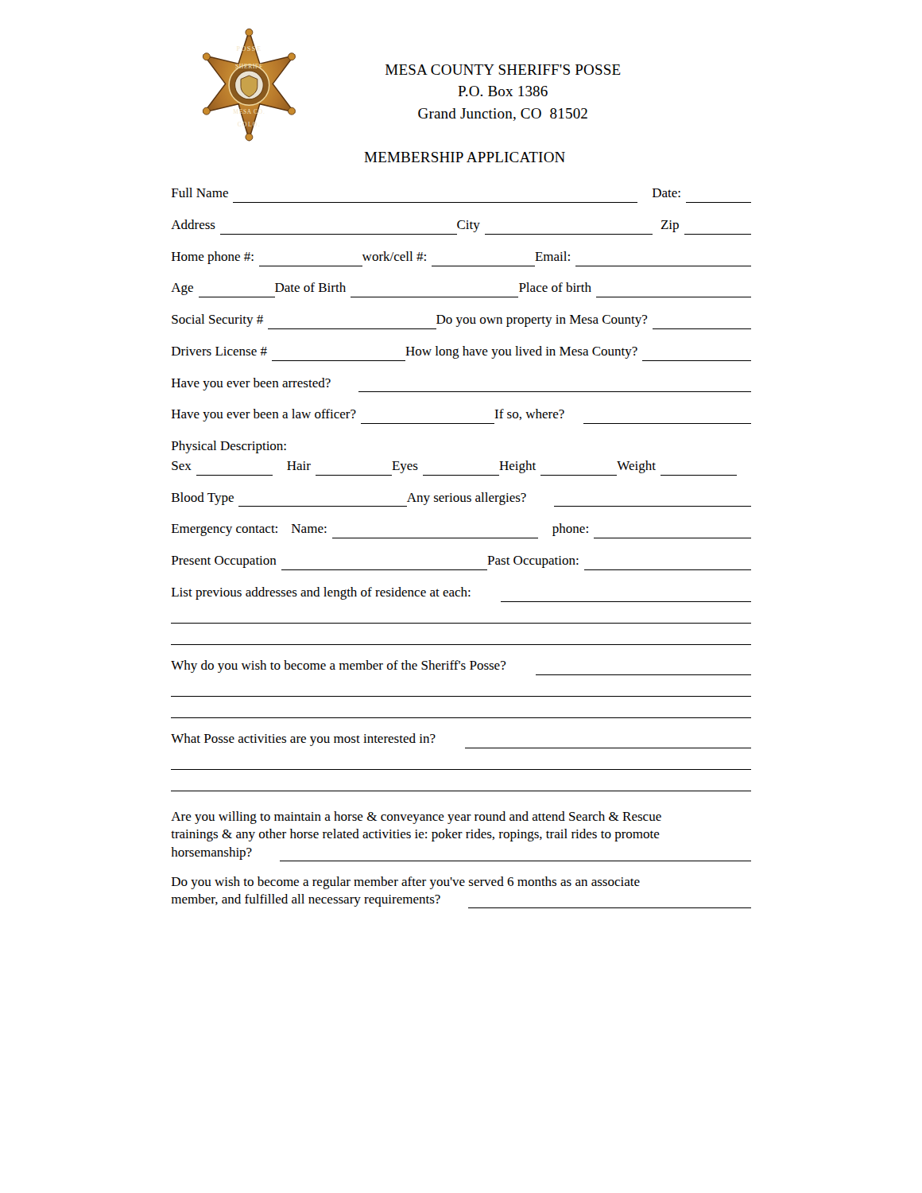POSSE SHERIFF MESA CO. COLO.
MESA COUNTY SHERIFF'S POSSE
P.O. Box 1386
Grand Junction, CO 81502
MEMBERSHIP APPLICATION
Full Name Date:
Address City Zip
Home phone #: work/cell #: Email:
Age Date of Birth Place of birth
Social Security # Do you own property in Mesa County?
Drivers License # How long have you lived in Mesa County?
Have you ever been arrested?
Have you ever been a law officer? If so, where?
Physical Description:
Sex Hair Eyes Height Weight
Blood Type Any serious allergies?
Emergency contact: Name: phone:
Present Occupation Past Occupation:
List previous addresses and length of residence at each:
Why do you wish to become a member of the Sheriff's Posse?
What Posse activities are you most interested in?
Are you willing to maintain a horse & conveyance year round and attend Search & Rescue trainings & any other horse related activities ie: poker rides, ropings, trail rides to promote
horsemanship?
Do you wish to become a regular member after you've served 6 months as an associate
member, and fulfilled all necessary requirements?